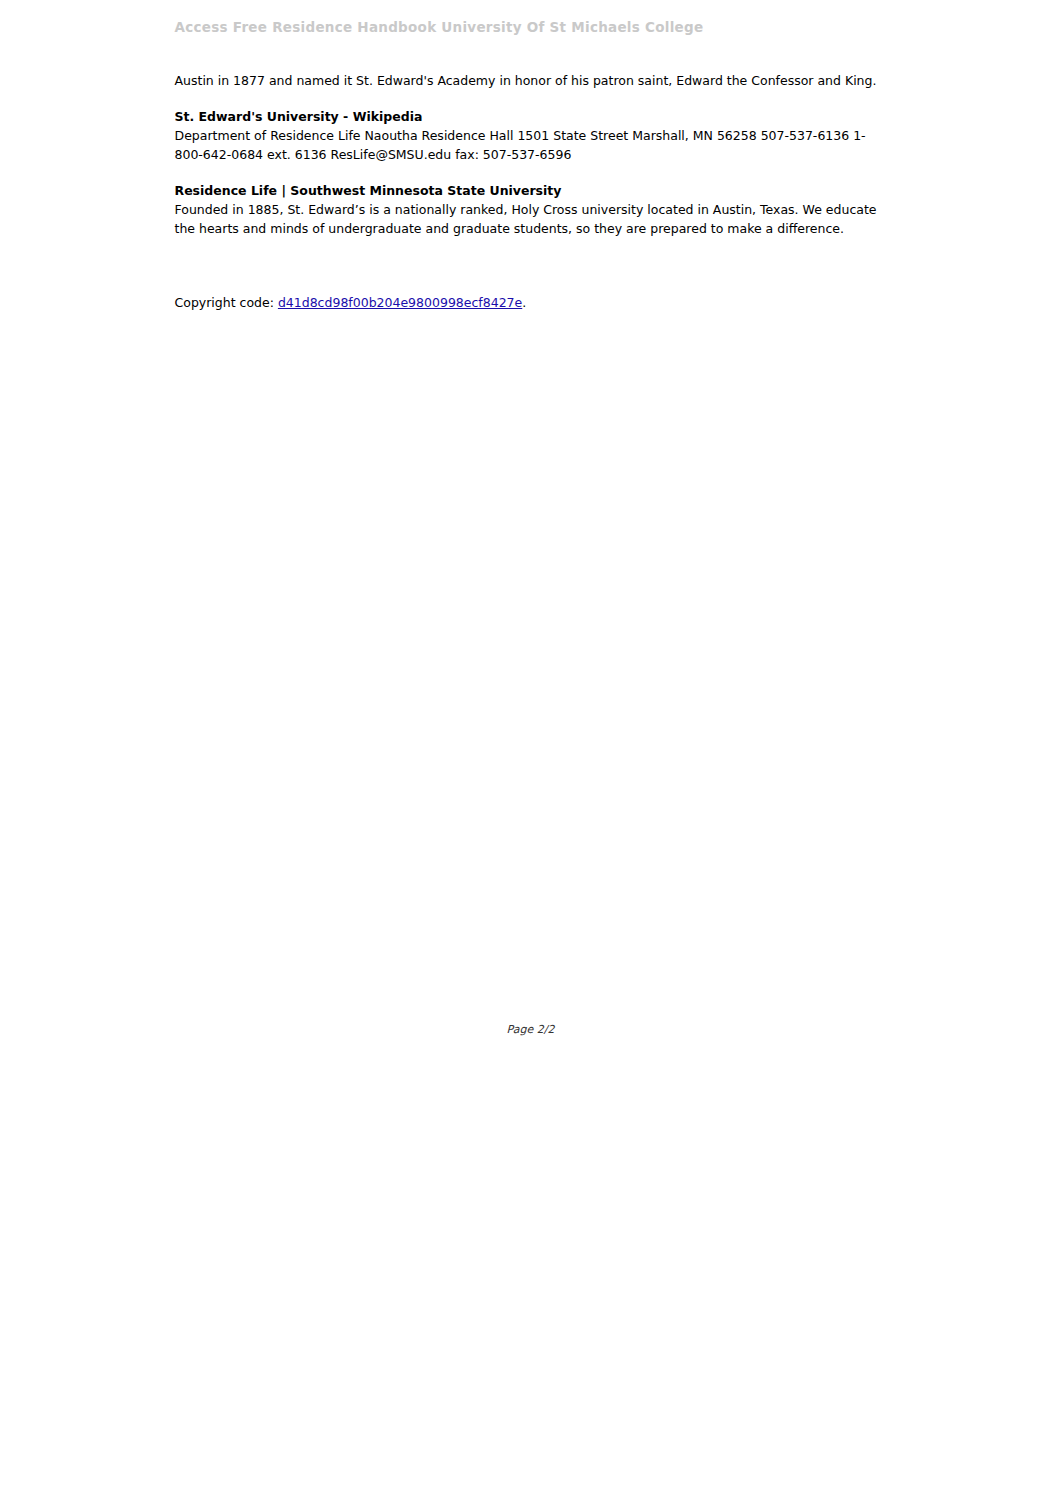Access Free Residence Handbook University Of St Michaels College
Austin in 1877 and named it St. Edward's Academy in honor of his patron saint, Edward the Confessor and King.
St. Edward's University - Wikipedia
Department of Residence Life Naoutha Residence Hall 1501 State Street Marshall, MN 56258 507-537-6136 1-800-642-0684 ext. 6136 ResLife@SMSU.edu fax: 507-537-6596
Residence Life | Southwest Minnesota State University
Founded in 1885, St. Edward’s is a nationally ranked, Holy Cross university located in Austin, Texas. We educate the hearts and minds of undergraduate and graduate students, so they are prepared to make a difference.
Copyright code: d41d8cd98f00b204e9800998ecf8427e.
Page 2/2